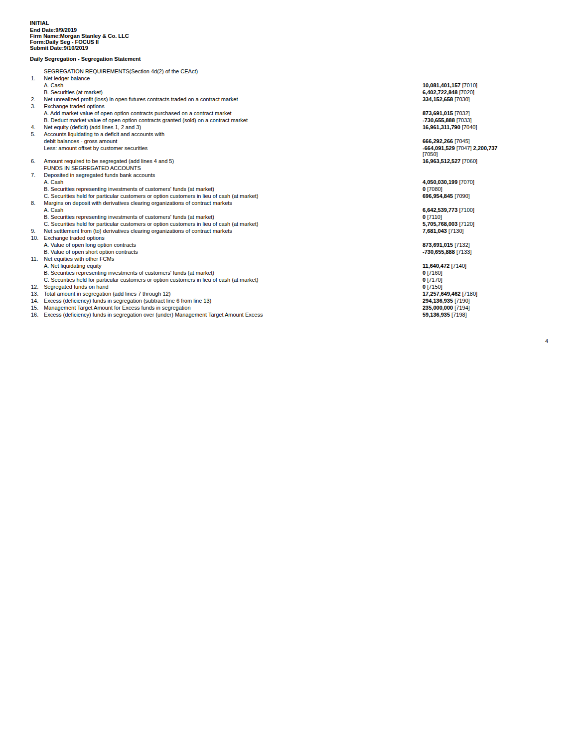INITIAL
End Date:9/9/2019
Firm Name:Morgan Stanley & Co. LLC
Form:Daily Seg - FOCUS II
Submit Date:9/10/2019
Daily Segregation - Segregation Statement
| | SEGREGATION REQUIREMENTS(Section 4d(2) of the CEAct) | |
| 1. | Net ledger balance | |
| | A. Cash | 10,081,401,157 [7010] |
| | B. Securities (at market) | 6,402,722,848 [7020] |
| 2. | Net unrealized profit (loss) in open futures contracts traded on a contract market | 334,152,658 [7030] |
| 3. | Exchange traded options | |
| | A. Add market value of open option contracts purchased on a contract market | 873,691,015 [7032] |
| | B. Deduct market value of open option contracts granted (sold) on a contract market | -730,655,888 [7033] |
| 4. | Net equity (deficit) (add lines 1, 2 and 3) | 16,961,311,790 [7040] |
| 5. | Accounts liquidating to a deficit and accounts with | |
| | debit balances - gross amount | 666,292,266 [7045] |
| | Less: amount offset by customer securities | -664,091,529 [7047] 2,200,737 [7050] |
| 6. | Amount required to be segregated (add lines 4 and 5) | 16,963,512,527 [7060] |
| | FUNDS IN SEGREGATED ACCOUNTS | |
| 7. | Deposited in segregated funds bank accounts | |
| | A. Cash | 4,050,030,199 [7070] |
| | B. Securities representing investments of customers' funds (at market) | 0 [7080] |
| | C. Securities held for particular customers or option customers in lieu of cash (at market) | 696,954,845 [7090] |
| 8. | Margins on deposit with derivatives clearing organizations of contract markets | |
| | A. Cash | 6,642,539,773 [7100] |
| | B. Securities representing investments of customers' funds (at market) | 0 [7110] |
| | C. Securities held for particular customers or option customers in lieu of cash (at market) | 5,705,768,003 [7120] |
| 9. | Net settlement from (to) derivatives clearing organizations of contract markets | 7,681,043 [7130] |
| 10. | Exchange traded options | |
| | A. Value of open long option contracts | 873,691,015 [7132] |
| | B. Value of open short option contracts | -730,655,888 [7133] |
| 11. | Net equities with other FCMs | |
| | A. Net liquidating equity | 11,640,472 [7140] |
| | B. Securities representing investments of customers' funds (at market) | 0 [7160] |
| | C. Securities held for particular customers or option customers in lieu of cash (at market) | 0 [7170] |
| 12. | Segregated funds on hand | 0 [7150] |
| 13. | Total amount in segregation (add lines 7 through 12) | 17,257,649,462 [7180] |
| 14. | Excess (deficiency) funds in segregation (subtract line 6 from line 13) | 294,136,935 [7190] |
| 15. | Management Target Amount for Excess funds in segregation | 235,000,000 [7194] |
| 16. | Excess (deficiency) funds in segregation over (under) Management Target Amount Excess | 59,136,935 [7198] |
4